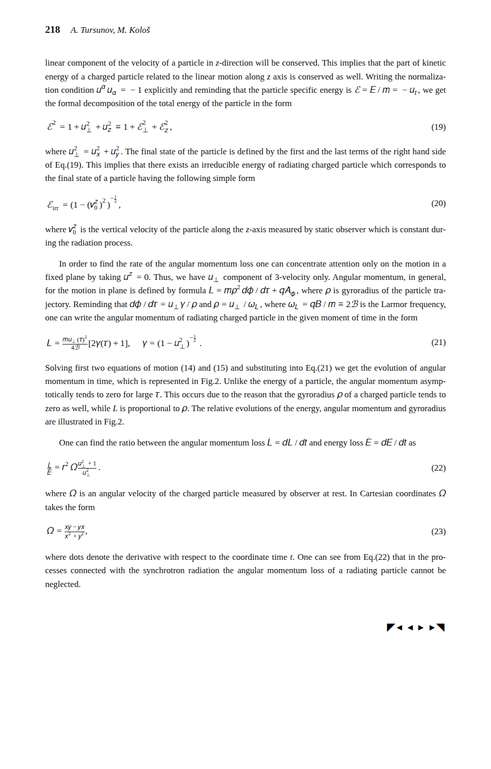218 A. Tursunov, M. Kološ
linear component of the velocity of a particle in z-direction will be conserved. This implies that the part of kinetic energy of a charged particle related to the linear motion along z axis is conserved as well. Writing the normalization condition uαuα=−1 explicitly and reminding that the particle specific energy is ℰ=E/m=−ut, we get the formal decomposition of the total energy of the particle in the form
ℰ2 = 1+ u⊥2 + uz2 ≡ 1+ ℰ⊥2 + ℰz2 ,
(19)
where u⊥2=ux2+uy2. The final state of the particle is defined by the first and the last terms of the right hand side of Eq.(19). This implies that there exists an irreducible energy of radiating charged particle which corresponds to the final state of a particle having the following simple form
ℰirr = ( 1− (v0z)2 ) −12 ,
(20)
where v0z is the vertical velocity of the particle along the z-axis measured by static observer which is constant during the radiation process.
In order to find the rate of the angular momentum loss one can concentrate attention only on the motion in a fixed plane by taking uz=0. Thus, we have u⊥ component of 3-velocity only. Angular momentum, in general, for the motion in plane is defined by formula L=mρ2dϕ/dτ+qAϕ, where ρ is gyroradius of the particle trajectory. Reminding that dϕ/dτ=u⊥γ/ρ and ρ=u⊥/ωL, where ωL=qB/m≡2ℬ is the Larmor frequency, one can write the angular momentum of radiating charged particle in the given moment of time in the form
L= mu⊥(τ)2 4ℬ [2γ(τ)+1] , γ= (1−u⊥2) −12 .
(21)
Solving first two equations of motion (14) and (15) and substituting into Eq.(21) we get the evolution of angular momentum in time, which is represented in Fig.2. Unlike the energy of a particle, the angular momentum asymptotically tends to zero for large τ. This occurs due to the reason that the gyroradius ρ of a charged particle tends to zero as well, while L is proportional to ρ. The relative evolutions of the energy, angular momentum and gyroradius are illustrated in Fig.2.
One can find the ratio between the angular momentum loss L̇=dL/dt and energy loss Ė=dE/dt as
L̇Ė = r2Ω u⊥2+1 u⊥2 .
(22)
where Ω is an angular velocity of the charged particle measured by observer at rest. In Cartesian coordinates Ω takes the form
Ω= xẏ−yẋ x2+y2 ,
(23)
where dots denote the derivative with respect to the coordinate time t. One can see from Eq.(22) that in the processes connected with the synchrotron radiation the angular momentum loss of a radiating particle cannot be neglected.
◤◂ ◂ ▸ ▸◥